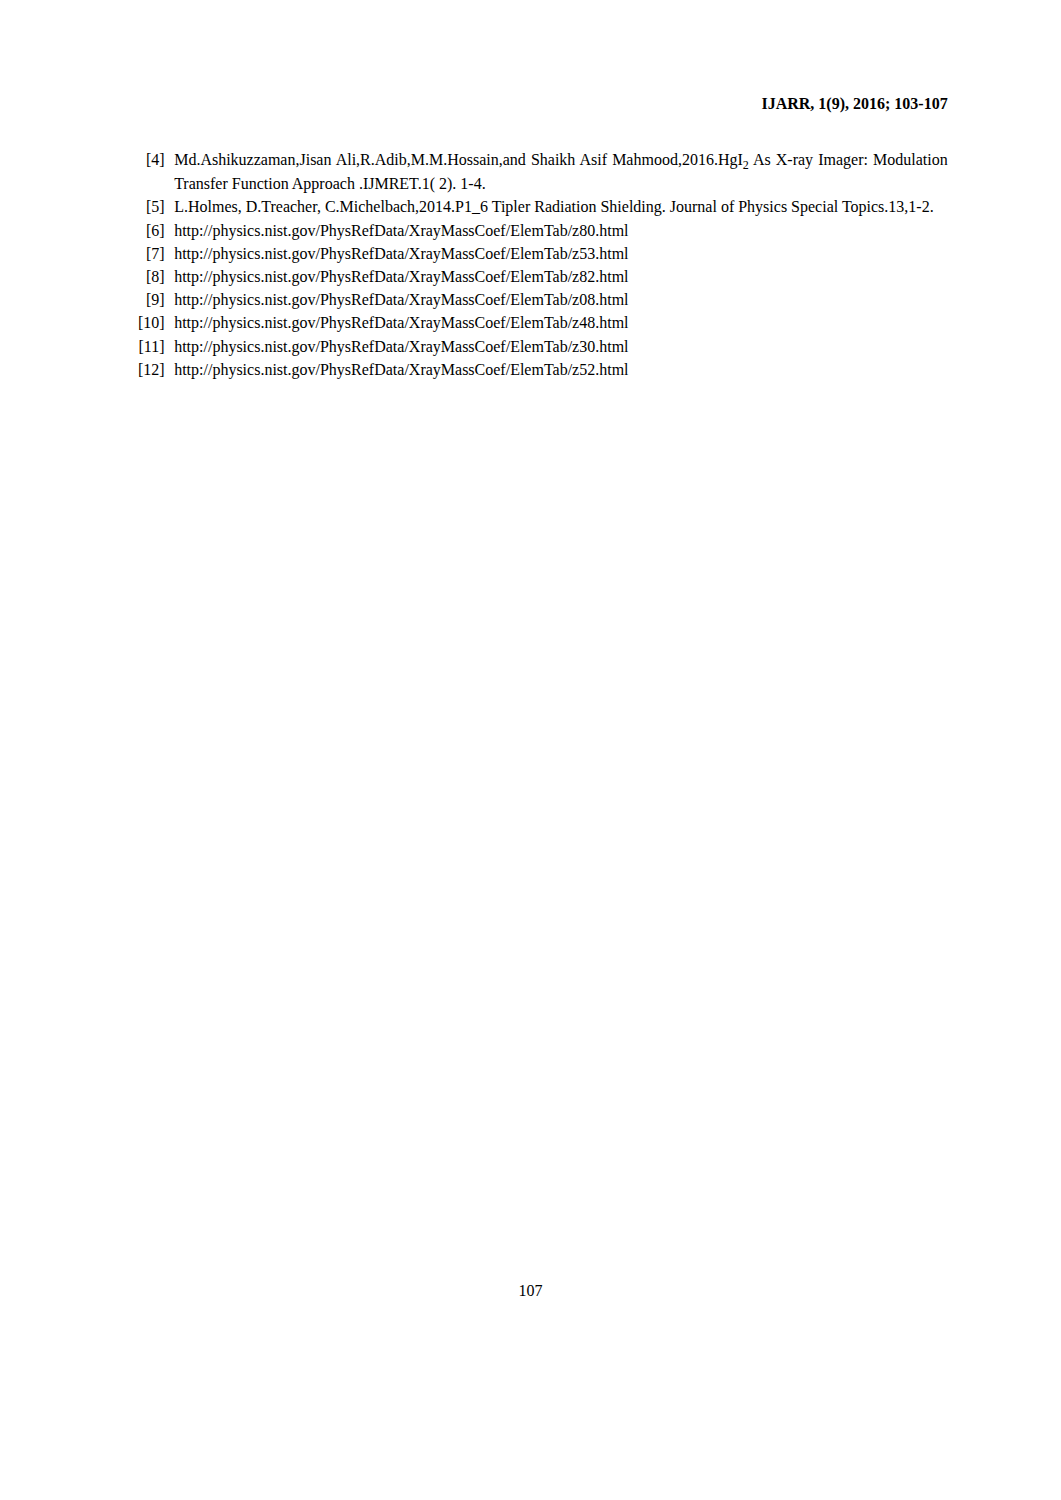IJARR, 1(9), 2016; 103-107
[4] Md.Ashikuzzaman,Jisan Ali,R.Adib,M.M.Hossain,and Shaikh Asif Mahmood,2016.HgI2 As X-ray Imager: Modulation Transfer Function Approach .IJMRET.1( 2). 1-4.
[5] L.Holmes, D.Treacher, C.Michelbach,2014.P1_6 Tipler Radiation Shielding. Journal of Physics Special Topics.13,1-2.
[6] http://physics.nist.gov/PhysRefData/XrayMassCoef/ElemTab/z80.html
[7] http://physics.nist.gov/PhysRefData/XrayMassCoef/ElemTab/z53.html
[8] http://physics.nist.gov/PhysRefData/XrayMassCoef/ElemTab/z82.html
[9] http://physics.nist.gov/PhysRefData/XrayMassCoef/ElemTab/z08.html
[10] http://physics.nist.gov/PhysRefData/XrayMassCoef/ElemTab/z48.html
[11] http://physics.nist.gov/PhysRefData/XrayMassCoef/ElemTab/z30.html
[12] http://physics.nist.gov/PhysRefData/XrayMassCoef/ElemTab/z52.html
107